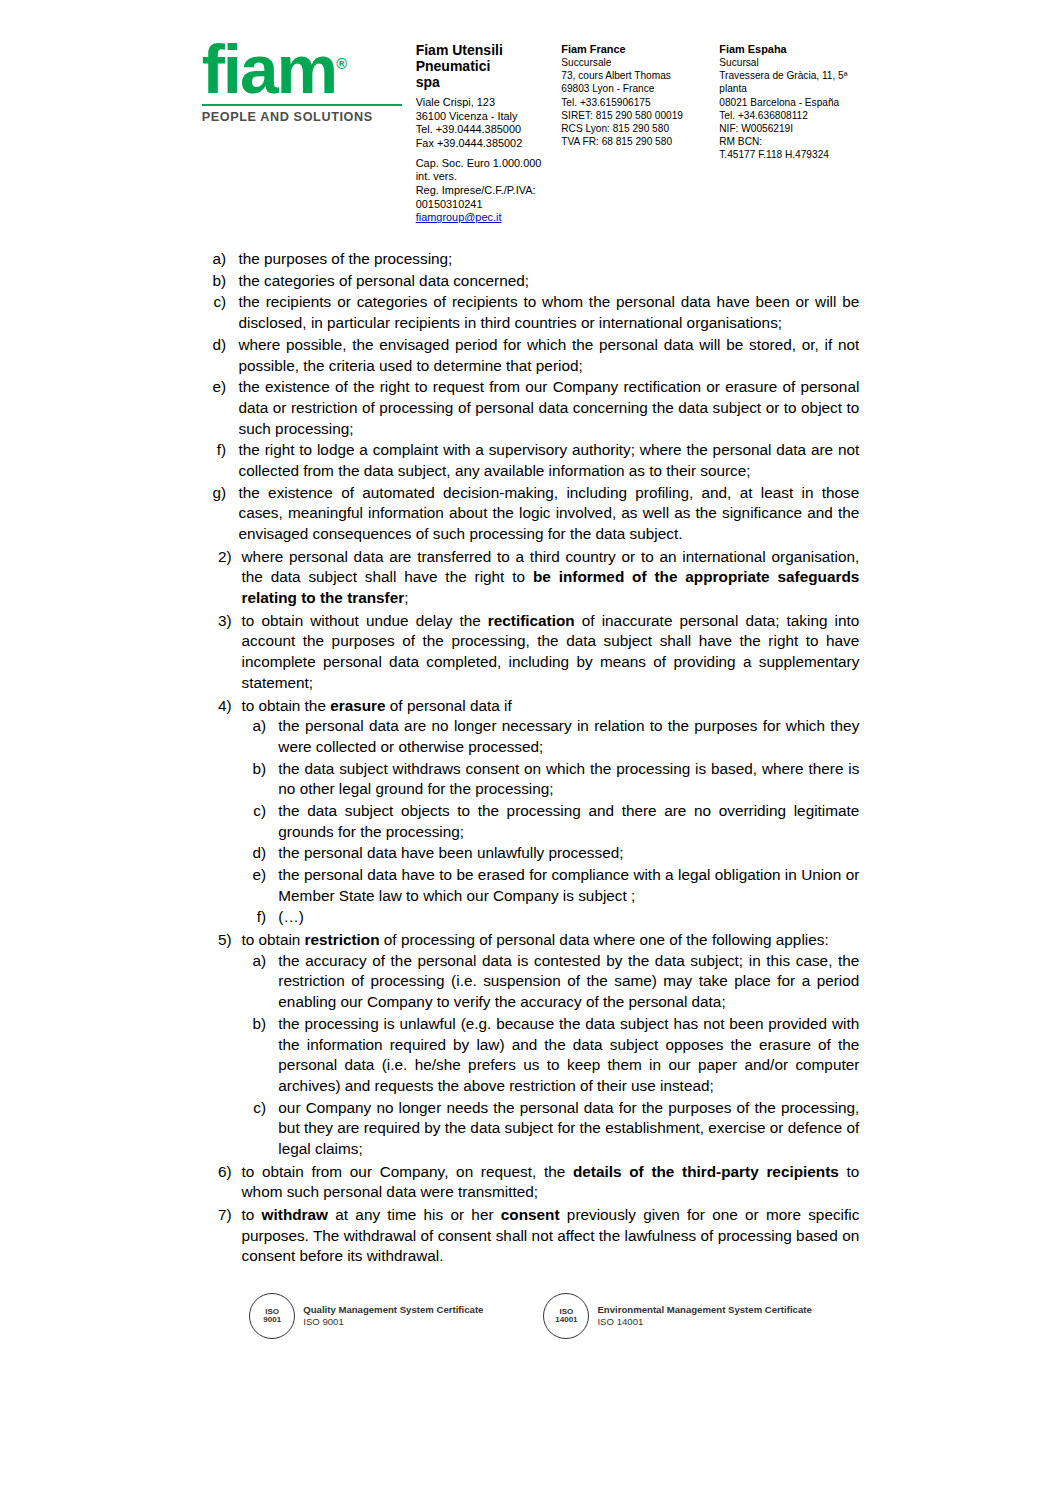fiam®
PEOPLE AND SOLUTIONS
Fiam Utensili Pneumatici
spa
Viale Crispi, 123
36100 Vicenza - Italy
Tel. +39.0444.385000
Fax +39.0444.385002
Cap. Soc. Euro 1.000.000 int. vers.
Reg. Imprese/C.F./P.IVA: 00150310241
fiamgroup@pec.it
Fiam France
Succursale
73, cours Albert Thomas
69803 Lyon - France
Tel. +33.615906175
SIRET: 815 290 580 00019
RCS Lyon: 815 290 580
TVA FR: 68 815 290 580
Fiam Espaha
Sucursal
Travessera de Gràcia, 11, 5ª planta
08021 Barcelona - España
Tel. +34.636808112
NIF: W0056219I
RM BCN:
T.45177 F.118 H.479324
a) the purposes of the processing;
b) the categories of personal data concerned;
c) the recipients or categories of recipients to whom the personal data have been or will be disclosed, in particular recipients in third countries or international organisations;
d) where possible, the envisaged period for which the personal data will be stored, or, if not possible, the criteria used to determine that period;
e) the existence of the right to request from our Company rectification or erasure of personal data or restriction of processing of personal data concerning the data subject or to object to such processing;
f) the right to lodge a complaint with a supervisory authority; where the personal data are not collected from the data subject, any available information as to their source;
g) the existence of automated decision-making, including profiling, and, at least in those cases, meaningful information about the logic involved, as well as the significance and the envisaged consequences of such processing for the data subject.
2) where personal data are transferred to a third country or to an international organisation, the data subject shall have the right to be informed of the appropriate safeguards relating to the transfer;
3) to obtain without undue delay the rectification of inaccurate personal data; taking into account the purposes of the processing, the data subject shall have the right to have incomplete personal data completed, including by means of providing a supplementary statement;
4) to obtain the erasure of personal data if
a) the personal data are no longer necessary in relation to the purposes for which they were collected or otherwise processed;
b) the data subject withdraws consent on which the processing is based, where there is no other legal ground for the processing;
c) the data subject objects to the processing and there are no overriding legitimate grounds for the processing;
d) the personal data have been unlawfully processed;
e) the personal data have to be erased for compliance with a legal obligation in Union or Member State law to which our Company is subject ;
f)(…)
5) to obtain restriction of processing of personal data where one of the following applies:
a) the accuracy of the personal data is contested by the data subject; in this case, the restriction of processing (i.e. suspension of the same) may take place for a period enabling our Company to verify the accuracy of the personal data;
b) the processing is unlawful (e.g. because the data subject has not been provided with the information required by law) and the data subject opposes the erasure of the personal data (i.e. he/she prefers us to keep them in our paper and/or computer archives) and requests the above restriction of their use instead;
c) our Company no longer needs the personal data for the purposes of the processing, but they are required by the data subject for the establishment, exercise or defence of legal claims;
6) to obtain from our Company, on request, the details of the third-party recipients to whom such personal data were transmitted;
7) to withdraw at any time his or her consent previously given for one or more specific purposes. The withdrawal of consent shall not affect the lawfulness of processing based on consent before its withdrawal.
ISO
9001
Quality Management System Certificate
ISO 9001
ISO
14001
Environmental Management System Certificate
ISO 14001